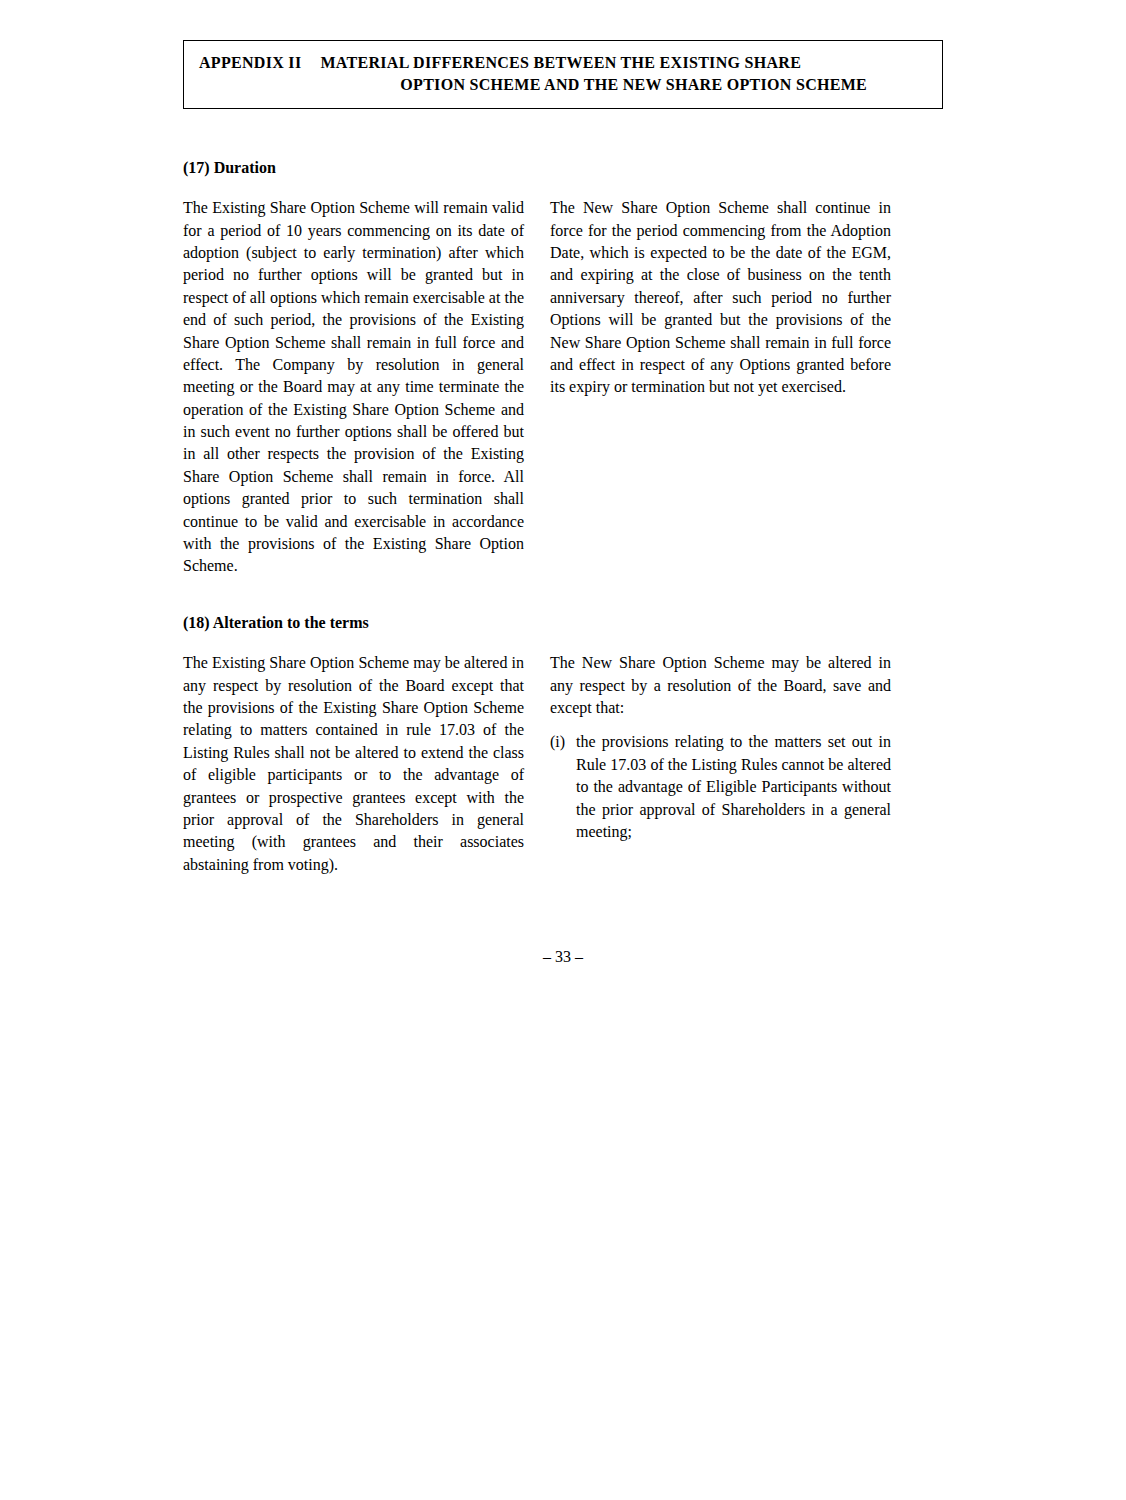| APPENDIX II | MATERIAL DIFFERENCES BETWEEN THE EXISTING SHARE OPTION SCHEME AND THE NEW SHARE OPTION SCHEME |
(17) Duration
The Existing Share Option Scheme will remain valid for a period of 10 years commencing on its date of adoption (subject to early termination) after which period no further options will be granted but in respect of all options which remain exercisable at the end of such period, the provisions of the Existing Share Option Scheme shall remain in full force and effect. The Company by resolution in general meeting or the Board may at any time terminate the operation of the Existing Share Option Scheme and in such event no further options shall be offered but in all other respects the provision of the Existing Share Option Scheme shall remain in force. All options granted prior to such termination shall continue to be valid and exercisable in accordance with the provisions of the Existing Share Option Scheme.
The New Share Option Scheme shall continue in force for the period commencing from the Adoption Date, which is expected to be the date of the EGM, and expiring at the close of business on the tenth anniversary thereof, after such period no further Options will be granted but the provisions of the New Share Option Scheme shall remain in full force and effect in respect of any Options granted before its expiry or termination but not yet exercised.
(18) Alteration to the terms
The Existing Share Option Scheme may be altered in any respect by resolution of the Board except that the provisions of the Existing Share Option Scheme relating to matters contained in rule 17.03 of the Listing Rules shall not be altered to extend the class of eligible participants or to the advantage of grantees or prospective grantees except with the prior approval of the Shareholders in general meeting (with grantees and their associates abstaining from voting).
The New Share Option Scheme may be altered in any respect by a resolution of the Board, save and except that:
(i) the provisions relating to the matters set out in Rule 17.03 of the Listing Rules cannot be altered to the advantage of Eligible Participants without the prior approval of Shareholders in a general meeting;
– 33 –